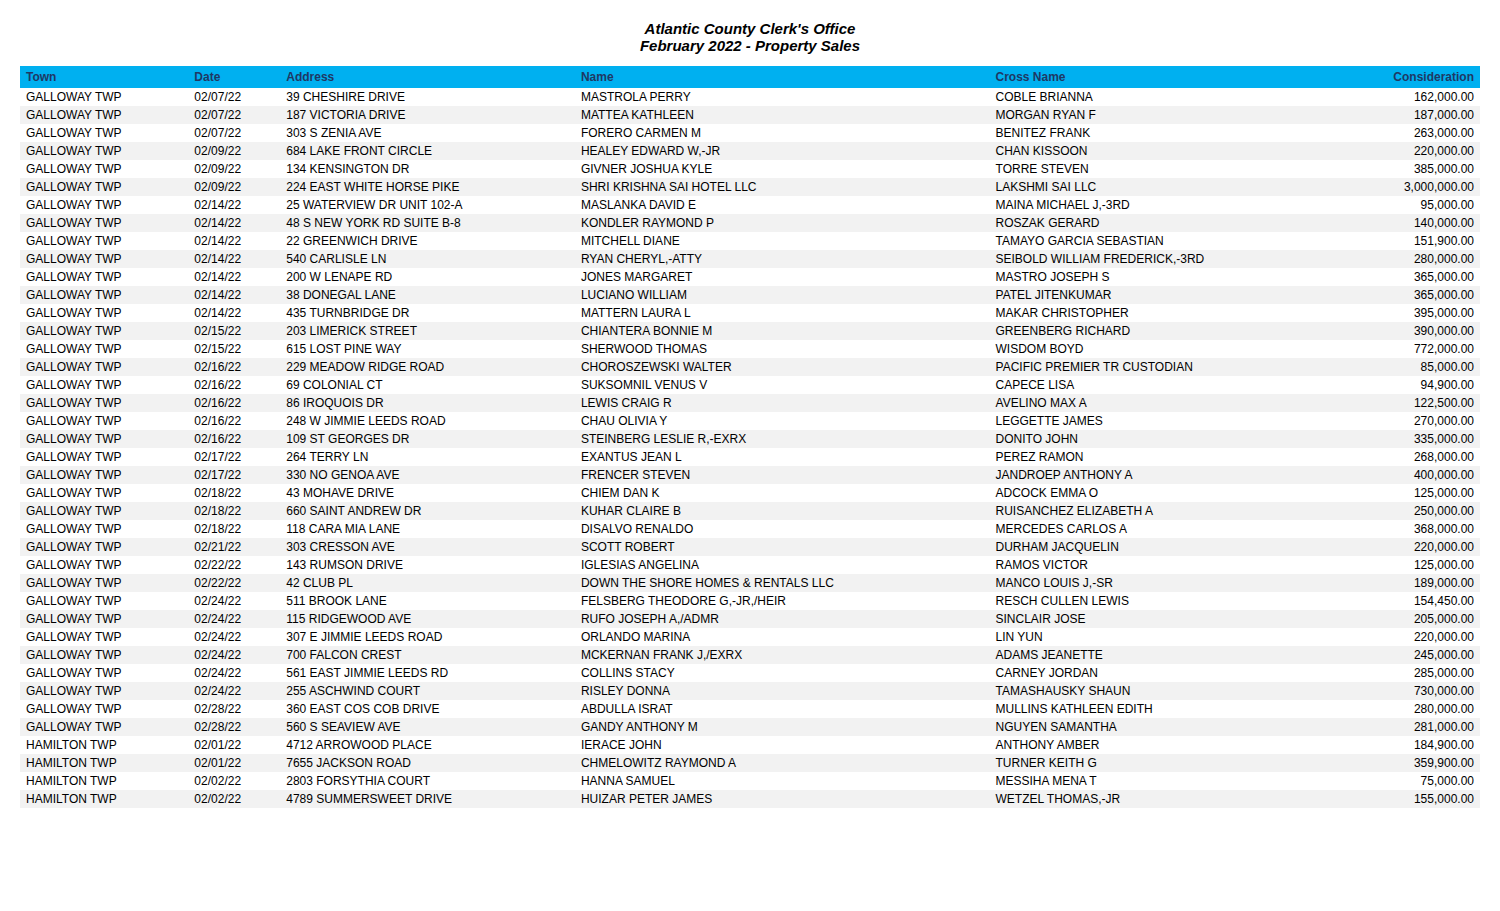Atlantic County Clerk's Office
February 2022 - Property Sales
| Town | Date | Address | Name | Cross Name | Consideration |
| --- | --- | --- | --- | --- | --- |
| GALLOWAY TWP | 02/07/22 | 39 CHESHIRE DRIVE | MASTROLA PERRY | COBLE BRIANNA | 162,000.00 |
| GALLOWAY TWP | 02/07/22 | 187 VICTORIA DRIVE | MATTEA KATHLEEN | MORGAN RYAN F | 187,000.00 |
| GALLOWAY TWP | 02/07/22 | 303 S ZENIA AVE | FORERO CARMEN M | BENITEZ FRANK | 263,000.00 |
| GALLOWAY TWP | 02/09/22 | 684 LAKE FRONT CIRCLE | HEALEY EDWARD W,-JR | CHAN KISSOON | 220,000.00 |
| GALLOWAY TWP | 02/09/22 | 134 KENSINGTON DR | GIVNER JOSHUA KYLE | TORRE STEVEN | 385,000.00 |
| GALLOWAY TWP | 02/09/22 | 224 EAST WHITE HORSE PIKE | SHRI KRISHNA SAI HOTEL LLC | LAKSHMI SAI LLC | 3,000,000.00 |
| GALLOWAY TWP | 02/14/22 | 25 WATERVIEW DR UNIT 102-A | MASLANKA DAVID E | MAINA MICHAEL J,-3RD | 95,000.00 |
| GALLOWAY TWP | 02/14/22 | 48 S NEW YORK RD SUITE B-8 | KONDLER RAYMOND P | ROSZAK GERARD | 140,000.00 |
| GALLOWAY TWP | 02/14/22 | 22 GREENWICH DRIVE | MITCHELL DIANE | TAMAYO GARCIA SEBASTIAN | 151,900.00 |
| GALLOWAY TWP | 02/14/22 | 540 CARLISLE LN | RYAN CHERYL,-ATTY | SEIBOLD WILLIAM FREDERICK,-3RD | 280,000.00 |
| GALLOWAY TWP | 02/14/22 | 200 W LENAPE RD | JONES MARGARET | MASTRO JOSEPH S | 365,000.00 |
| GALLOWAY TWP | 02/14/22 | 38 DONEGAL LANE | LUCIANO WILLIAM | PATEL JITENKUMAR | 365,000.00 |
| GALLOWAY TWP | 02/14/22 | 435 TURNBRIDGE DR | MATTERN LAURA L | MAKAR CHRISTOPHER | 395,000.00 |
| GALLOWAY TWP | 02/15/22 | 203 LIMERICK STREET | CHIANTERA BONNIE M | GREENBERG RICHARD | 390,000.00 |
| GALLOWAY TWP | 02/15/22 | 615 LOST PINE WAY | SHERWOOD THOMAS | WISDOM BOYD | 772,000.00 |
| GALLOWAY TWP | 02/16/22 | 229 MEADOW RIDGE ROAD | CHOROSZEWSKI WALTER | PACIFIC PREMIER TR CUSTODIAN | 85,000.00 |
| GALLOWAY TWP | 02/16/22 | 69 COLONIAL CT | SUKSOMNIL VENUS V | CAPECE LISA | 94,900.00 |
| GALLOWAY TWP | 02/16/22 | 86 IROQUOIS DR | LEWIS CRAIG R | AVELINO MAX A | 122,500.00 |
| GALLOWAY TWP | 02/16/22 | 248 W JIMMIE LEEDS ROAD | CHAU OLIVIA Y | LEGGETTE JAMES | 270,000.00 |
| GALLOWAY TWP | 02/16/22 | 109 ST GEORGES DR | STEINBERG LESLIE R,-EXRX | DONITO JOHN | 335,000.00 |
| GALLOWAY TWP | 02/17/22 | 264 TERRY LN | EXANTUS JEAN L | PEREZ RAMON | 268,000.00 |
| GALLOWAY TWP | 02/17/22 | 330 NO GENOA AVE | FRENCER STEVEN | JANDROEP ANTHONY A | 400,000.00 |
| GALLOWAY TWP | 02/18/22 | 43 MOHAVE DRIVE | CHIEM DAN K | ADCOCK EMMA O | 125,000.00 |
| GALLOWAY TWP | 02/18/22 | 660 SAINT ANDREW DR | KUHAR CLAIRE B | RUISANCHEZ ELIZABETH A | 250,000.00 |
| GALLOWAY TWP | 02/18/22 | 118 CARA MIA LANE | DISALVO RENALDO | MERCEDES CARLOS A | 368,000.00 |
| GALLOWAY TWP | 02/21/22 | 303 CRESSON AVE | SCOTT ROBERT | DURHAM JACQUELIN | 220,000.00 |
| GALLOWAY TWP | 02/22/22 | 143 RUMSON DRIVE | IGLESIAS ANGELINA | RAMOS VICTOR | 125,000.00 |
| GALLOWAY TWP | 02/22/22 | 42 CLUB PL | DOWN THE SHORE HOMES & RENTALS LLC | MANCO LOUIS J,-SR | 189,000.00 |
| GALLOWAY TWP | 02/24/22 | 511 BROOK LANE | FELSBERG THEODORE G,-JR,/HEIR | RESCH CULLEN LEWIS | 154,450.00 |
| GALLOWAY TWP | 02/24/22 | 115 RIDGEWOOD AVE | RUFO JOSEPH A,/ADMR | SINCLAIR JOSE | 205,000.00 |
| GALLOWAY TWP | 02/24/22 | 307 E JIMMIE LEEDS ROAD | ORLANDO MARINA | LIN YUN | 220,000.00 |
| GALLOWAY TWP | 02/24/22 | 700 FALCON CREST | MCKERNAN FRANK J,/EXRX | ADAMS JEANETTE | 245,000.00 |
| GALLOWAY TWP | 02/24/22 | 561 EAST JIMMIE LEEDS RD | COLLINS STACY | CARNEY JORDAN | 285,000.00 |
| GALLOWAY TWP | 02/24/22 | 255 ASCHWIND COURT | RISLEY DONNA | TAMASHAUSKY SHAUN | 730,000.00 |
| GALLOWAY TWP | 02/28/22 | 360 EAST COS COB DRIVE | ABDULLA ISRAT | MULLINS KATHLEEN EDITH | 280,000.00 |
| GALLOWAY TWP | 02/28/22 | 560 S SEAVIEW AVE | GANDY ANTHONY M | NGUYEN SAMANTHA | 281,000.00 |
| HAMILTON TWP | 02/01/22 | 4712 ARROWOOD PLACE | IERACE JOHN | ANTHONY AMBER | 184,900.00 |
| HAMILTON TWP | 02/01/22 | 7655 JACKSON ROAD | CHMELOWITZ RAYMOND A | TURNER KEITH G | 359,900.00 |
| HAMILTON TWP | 02/02/22 | 2803 FORSYTHIA COURT | HANNA SAMUEL | MESSIHA MENA T | 75,000.00 |
| HAMILTON TWP | 02/02/22 | 4789 SUMMERSWEET DRIVE | HUIZAR PETER JAMES | WETZEL THOMAS,-JR | 155,000.00 |